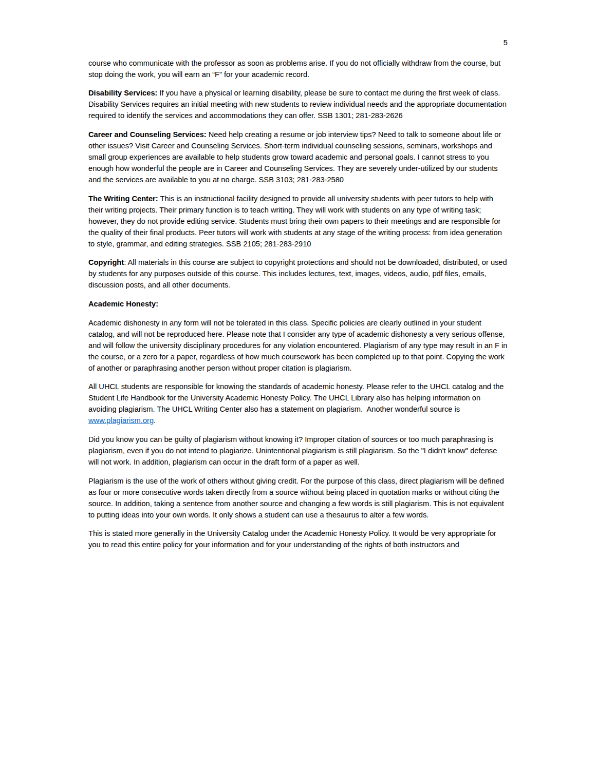5
course who communicate with the professor as soon as problems arise. If you do not officially withdraw from the course, but stop doing the work, you will earn an “F” for your academic record.
Disability Services: If you have a physical or learning disability, please be sure to contact me during the first week of class. Disability Services requires an initial meeting with new students to review individual needs and the appropriate documentation required to identify the services and accommodations they can offer. SSB 1301; 281-283-2626
Career and Counseling Services: Need help creating a resume or job interview tips? Need to talk to someone about life or other issues? Visit Career and Counseling Services. Short-term individual counseling sessions, seminars, workshops and small group experiences are available to help students grow toward academic and personal goals. I cannot stress to you enough how wonderful the people are in Career and Counseling Services. They are severely under-utilized by our students and the services are available to you at no charge. SSB 3103; 281-283-2580
The Writing Center: This is an instructional facility designed to provide all university students with peer tutors to help with their writing projects. Their primary function is to teach writing. They will work with students on any type of writing task; however, they do not provide editing service. Students must bring their own papers to their meetings and are responsible for the quality of their final products. Peer tutors will work with students at any stage of the writing process: from idea generation to style, grammar, and editing strategies. SSB 2105; 281-283-2910
Copyright: All materials in this course are subject to copyright protections and should not be downloaded, distributed, or used by students for any purposes outside of this course. This includes lectures, text, images, videos, audio, pdf files, emails, discussion posts, and all other documents.
Academic Honesty:
Academic dishonesty in any form will not be tolerated in this class. Specific policies are clearly outlined in your student catalog, and will not be reproduced here. Please note that I consider any type of academic dishonesty a very serious offense, and will follow the university disciplinary procedures for any violation encountered. Plagiarism of any type may result in an F in the course, or a zero for a paper, regardless of how much coursework has been completed up to that point. Copying the work of another or paraphrasing another person without proper citation is plagiarism.
All UHCL students are responsible for knowing the standards of academic honesty. Please refer to the UHCL catalog and the Student Life Handbook for the University Academic Honesty Policy. The UHCL Library also has helping information on avoiding plagiarism. The UHCL Writing Center also has a statement on plagiarism. Another wonderful source is www.plagiarism.org.
Did you know you can be guilty of plagiarism without knowing it? Improper citation of sources or too much paraphrasing is plagiarism, even if you do not intend to plagiarize. Unintentional plagiarism is still plagiarism. So the "I didn't know" defense will not work. In addition, plagiarism can occur in the draft form of a paper as well.
Plagiarism is the use of the work of others without giving credit. For the purpose of this class, direct plagiarism will be defined as four or more consecutive words taken directly from a source without being placed in quotation marks or without citing the source. In addition, taking a sentence from another source and changing a few words is still plagiarism. This is not equivalent to putting ideas into your own words. It only shows a student can use a thesaurus to alter a few words.
This is stated more generally in the University Catalog under the Academic Honesty Policy. It would be very appropriate for you to read this entire policy for your information and for your understanding of the rights of both instructors and